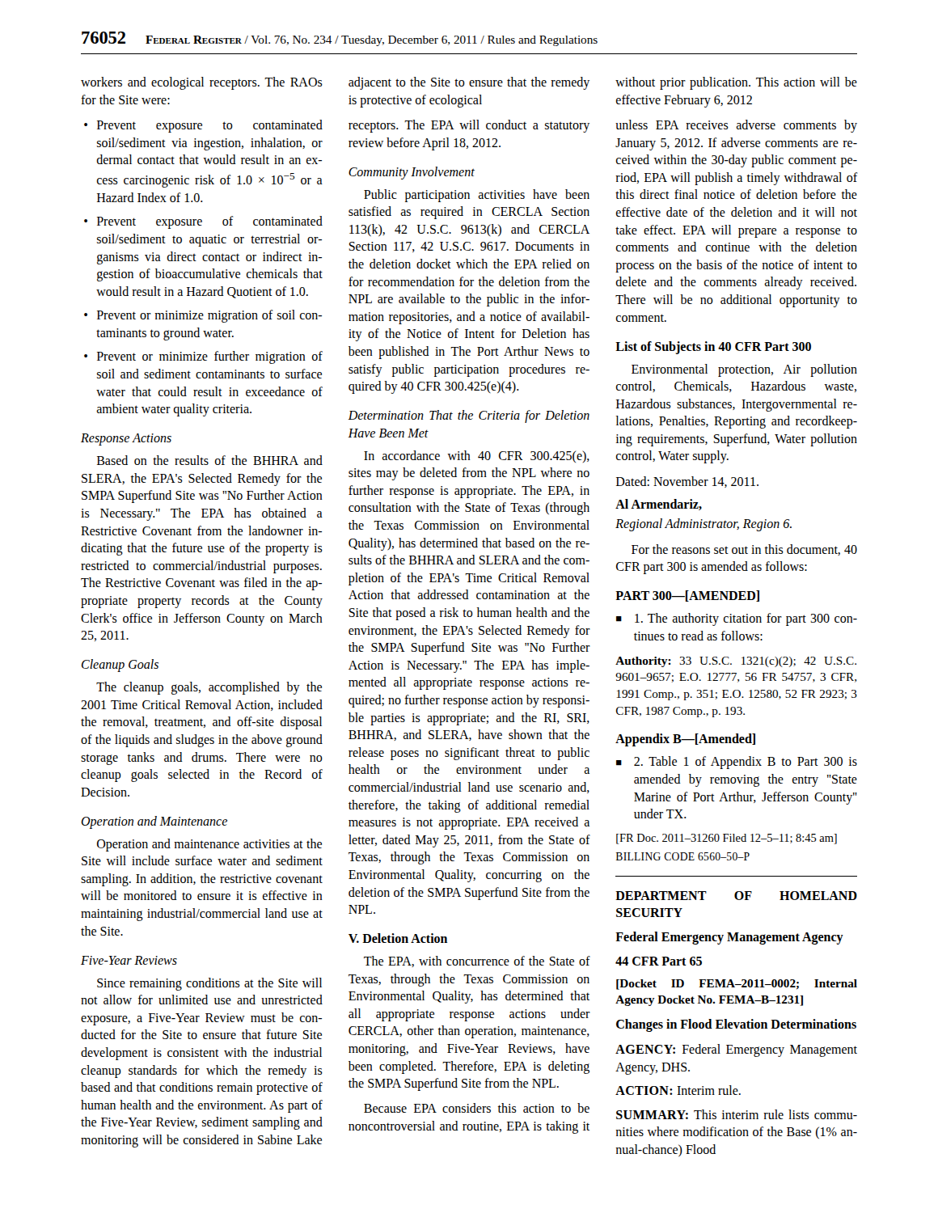76052
Federal Register / Vol. 76, No. 234 / Tuesday, December 6, 2011 / Rules and Regulations
workers and ecological receptors. The RAOs for the Site were:
Prevent exposure to contaminated soil/sediment via ingestion, inhalation, or dermal contact that would result in an excess carcinogenic risk of 1.0 × 10−5 or a Hazard Index of 1.0.
Prevent exposure of contaminated soil/sediment to aquatic or terrestrial organisms via direct contact or indirect ingestion of bioaccumulative chemicals that would result in a Hazard Quotient of 1.0.
Prevent or minimize migration of soil contaminants to ground water.
Prevent or minimize further migration of soil and sediment contaminants to surface water that could result in exceedance of ambient water quality criteria.
Response Actions
Based on the results of the BHHRA and SLERA, the EPA's Selected Remedy for the SMPA Superfund Site was ''No Further Action is Necessary.'' The EPA has obtained a Restrictive Covenant from the landowner indicating that the future use of the property is restricted to commercial/industrial purposes. The Restrictive Covenant was filed in the appropriate property records at the County Clerk's office in Jefferson County on March 25, 2011.
Cleanup Goals
The cleanup goals, accomplished by the 2001 Time Critical Removal Action, included the removal, treatment, and off-site disposal of the liquids and sludges in the above ground storage tanks and drums. There were no cleanup goals selected in the Record of Decision.
Operation and Maintenance
Operation and maintenance activities at the Site will include surface water and sediment sampling. In addition, the restrictive covenant will be monitored to ensure it is effective in maintaining industrial/commercial land use at the Site.
Five-Year Reviews
Since remaining conditions at the Site will not allow for unlimited use and unrestricted exposure, a Five-Year Review must be conducted for the Site to ensure that future Site development is consistent with the industrial cleanup standards for which the remedy is based and that conditions remain protective of human health and the environment. As part of the Five-Year Review, sediment sampling and monitoring will be considered in Sabine Lake adjacent to the Site to ensure that the remedy is protective of ecological
receptors. The EPA will conduct a statutory review before April 18, 2012.
Community Involvement
Public participation activities have been satisfied as required in CERCLA Section 113(k), 42 U.S.C. 9613(k) and CERCLA Section 117, 42 U.S.C. 9617. Documents in the deletion docket which the EPA relied on for recommendation for the deletion from the NPL are available to the public in the information repositories, and a notice of availability of the Notice of Intent for Deletion has been published in The Port Arthur News to satisfy public participation procedures required by 40 CFR 300.425(e)(4).
Determination That the Criteria for Deletion Have Been Met
In accordance with 40 CFR 300.425(e), sites may be deleted from the NPL where no further response is appropriate. The EPA, in consultation with the State of Texas (through the Texas Commission on Environmental Quality), has determined that based on the results of the BHHRA and SLERA and the completion of the EPA's Time Critical Removal Action that addressed contamination at the Site that posed a risk to human health and the environment, the EPA's Selected Remedy for the SMPA Superfund Site was ''No Further Action is Necessary.'' The EPA has implemented all appropriate response actions required; no further response action by responsible parties is appropriate; and the RI, SRI, BHHRA, and SLERA, have shown that the release poses no significant threat to public health or the environment under a commercial/industrial land use scenario and, therefore, the taking of additional remedial measures is not appropriate. EPA received a letter, dated May 25, 2011, from the State of Texas, through the Texas Commission on Environmental Quality, concurring on the deletion of the SMPA Superfund Site from the NPL.
V. Deletion Action
The EPA, with concurrence of the State of Texas, through the Texas Commission on Environmental Quality, has determined that all appropriate response actions under CERCLA, other than operation, maintenance, monitoring, and Five-Year Reviews, have been completed. Therefore, EPA is deleting the SMPA Superfund Site from the NPL.
Because EPA considers this action to be noncontroversial and routine, EPA is taking it without prior publication. This action will be effective February 6, 2012
unless EPA receives adverse comments by January 5, 2012. If adverse comments are received within the 30-day public comment period, EPA will publish a timely withdrawal of this direct final notice of deletion before the effective date of the deletion and it will not take effect. EPA will prepare a response to comments and continue with the deletion process on the basis of the notice of intent to delete and the comments already received. There will be no additional opportunity to comment.
List of Subjects in 40 CFR Part 300
Environmental protection, Air pollution control, Chemicals, Hazardous waste, Hazardous substances, Intergovernmental relations, Penalties, Reporting and recordkeeping requirements, Superfund, Water pollution control, Water supply.
Dated: November 14, 2011.
Al Armendariz,
Regional Administrator, Region 6.
For the reasons set out in this document, 40 CFR part 300 is amended as follows:
PART 300—[AMENDED]
1. The authority citation for part 300 continues to read as follows:
Authority: 33 U.S.C. 1321(c)(2); 42 U.S.C. 9601–9657; E.O. 12777, 56 FR 54757, 3 CFR, 1991 Comp., p. 351; E.O. 12580, 52 FR 2923; 3 CFR, 1987 Comp., p. 193.
Appendix B—[Amended]
2. Table 1 of Appendix B to Part 300 is amended by removing the entry ''State Marine of Port Arthur, Jefferson County'' under TX.
[FR Doc. 2011–31260 Filed 12–5–11; 8:45 am]
BILLING CODE 6560–50–P
DEPARTMENT OF HOMELAND SECURITY
Federal Emergency Management Agency
44 CFR Part 65
[Docket ID FEMA–2011–0002; Internal Agency Docket No. FEMA–B–1231]
Changes in Flood Elevation Determinations
AGENCY: Federal Emergency Management Agency, DHS.
ACTION: Interim rule.
SUMMARY: This interim rule lists communities where modification of the Base (1% annual-chance) Flood